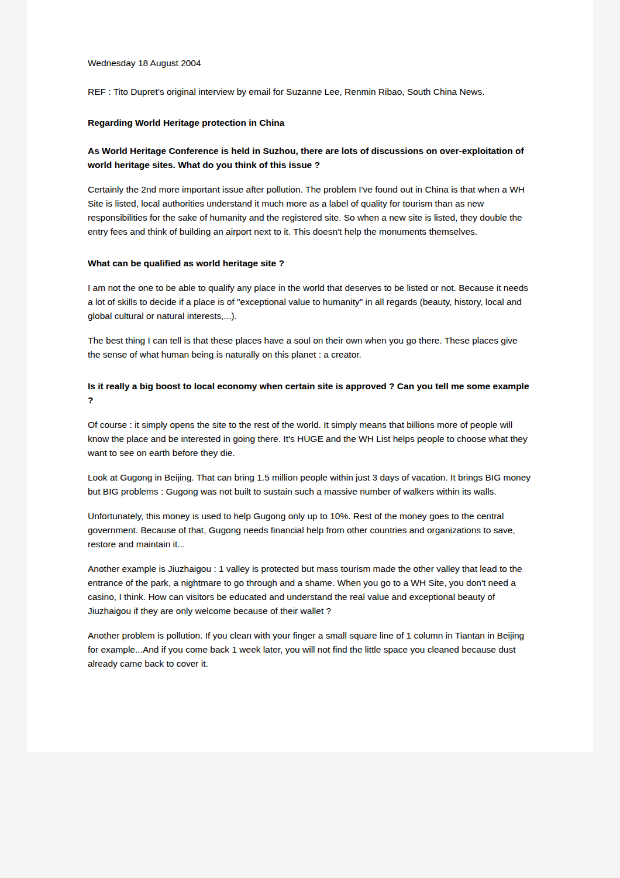Wednesday 18 August 2004
REF : Tito Dupret’s original interview by email for Suzanne Lee, Renmin Ribao, South China News.
Regarding World Heritage protection in China
As World Heritage Conference is held in Suzhou, there are lots of discussions on over-exploitation of world heritage sites. What do you think of this issue ?
Certainly the 2nd more important issue after pollution. The problem I've found out in China is that when a WH Site is listed, local authorities understand it much more as a label of quality for tourism than as new responsibilities for the sake of humanity and the registered site. So when a new site is listed, they double the entry fees and think of building an airport next to it. This doesn't help the monuments themselves.
What can be qualified as world heritage site ?
I am not the one to be able to qualify any place in the world that deserves to be listed or not. Because it needs a lot of skills to decide if a place is of "exceptional value to humanity" in all regards (beauty, history, local and global cultural or natural interests,...).
The best thing I can tell is that these places have a soul on their own when you go there. These places give the sense of what human being is naturally on this planet : a creator.
Is it really a big boost to local economy when certain site is approved ? Can you tell me some example ?
Of course : it simply opens the site to the rest of the world. It simply means that billions more of people will know the place and be interested in going there. It's HUGE and the WH List helps people to choose what they want to see on earth before they die.
Look at Gugong in Beijing. That can bring 1.5 million people within just 3 days of vacation. It brings BIG money but BIG problems : Gugong was not built to sustain such a massive number of walkers within its walls.
Unfortunately, this money is used to help Gugong only up to 10%. Rest of the money goes to the central government. Because of that, Gugong needs financial help from other countries and organizations to save, restore and maintain it...
Another example is Jiuzhaigou : 1 valley is protected but mass tourism made the other valley that lead to the entrance of the park, a nightmare to go through and a shame. When you go to a WH Site, you don't need a casino, I think. How can visitors be educated and understand the real value and exceptional beauty of Jiuzhaigou if they are only welcome because of their wallet ?
Another problem is pollution. If you clean with your finger a small square line of 1 column in Tiantan in Beijing for example...And if you come back 1 week later, you will not find the little space you cleaned because dust already came back to cover it.